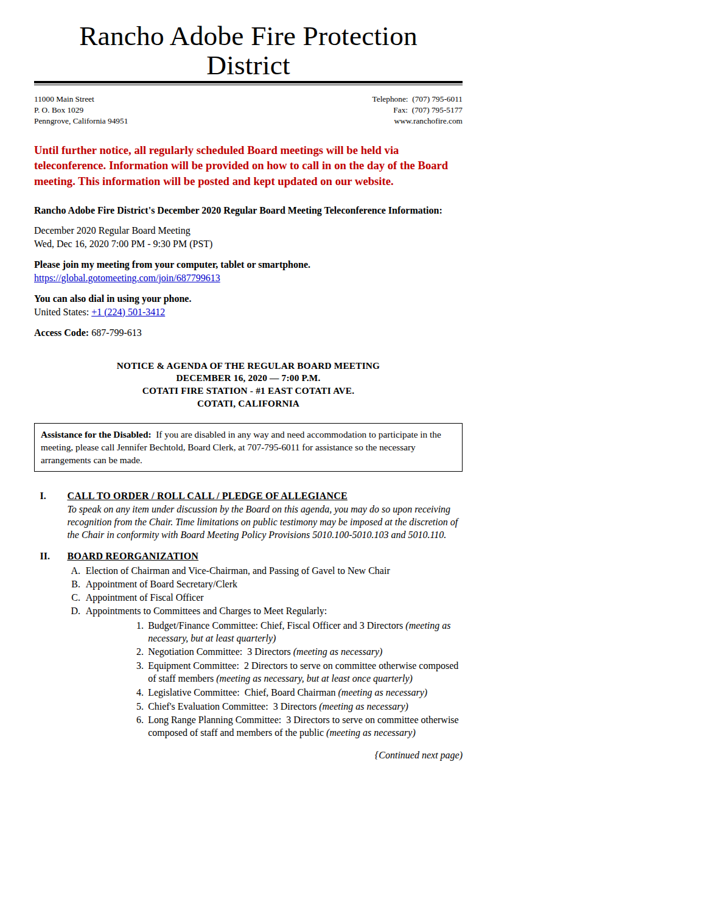Rancho Adobe Fire Protection District
| 11000 Main Street | Telephone: (707) 795-6011 |
| P. O. Box 1029 | Fax: (707) 795-5177 |
| Penngrove, California 94951 | www.ranchofire.com |
Until further notice, all regularly scheduled Board meetings will be held via teleconference. Information will be provided on how to call in on the day of the Board meeting. This information will be posted and kept updated on our website.
Rancho Adobe Fire District's December 2020 Regular Board Meeting Teleconference Information:
December 2020 Regular Board Meeting
Wed, Dec 16, 2020 7:00 PM - 9:30 PM (PST)
Please join my meeting from your computer, tablet or smartphone.
https://global.gotomeeting.com/join/687799613
You can also dial in using your phone.
United States: +1 (224) 501-3412
Access Code: 687-799-613
NOTICE & AGENDA OF THE REGULAR BOARD MEETING
DECEMBER 16, 2020 — 7:00 P.M.
COTATI FIRE STATION - #1 EAST COTATI AVE.
COTATI, CALIFORNIA
Assistance for the Disabled: If you are disabled in any way and need accommodation to participate in the meeting, please call Jennifer Bechtold, Board Clerk, at 707-795-6011 for assistance so the necessary arrangements can be made.
I.
CALL TO ORDER / ROLL CALL / PLEDGE OF ALLEGIANCE
To speak on any item under discussion by the Board on this agenda, you may do so upon receiving recognition from the Chair. Time limitations on public testimony may be imposed at the discretion of the Chair in conformity with Board Meeting Policy Provisions 5010.100-5010.103 and 5010.110.
II.
BOARD REORGANIZATION
Election of Chairman and Vice-Chairman, and Passing of Gavel to New Chair
Appointment of Board Secretary/Clerk
Appointment of Fiscal Officer
Appointments to Committees and Charges to Meet Regularly:
Budget/Finance Committee: Chief, Fiscal Officer and 3 Directors (meeting as necessary, but at least quarterly)
Negotiation Committee: 3 Directors (meeting as necessary)
Equipment Committee: 2 Directors to serve on committee otherwise composed of staff members (meeting as necessary, but at least once quarterly)
Legislative Committee: Chief, Board Chairman (meeting as necessary)
Chief's Evaluation Committee: 3 Directors (meeting as necessary)
Long Range Planning Committee: 3 Directors to serve on committee otherwise composed of staff and members of the public (meeting as necessary)
{Continued next page)